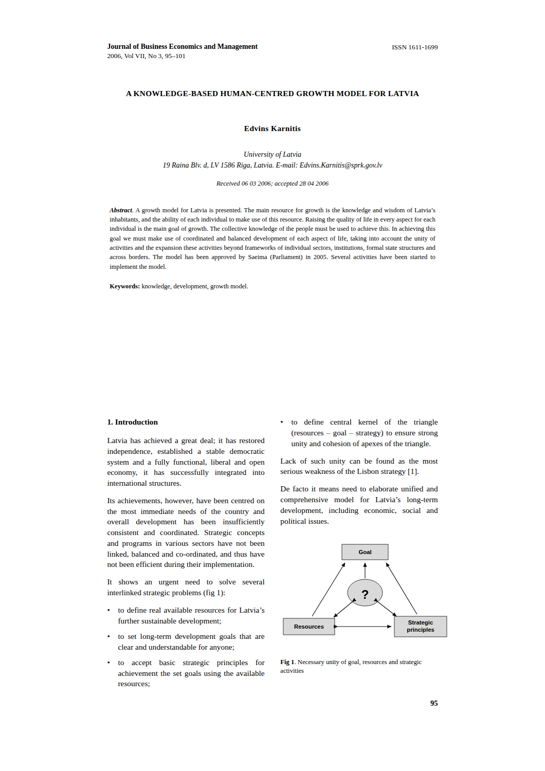Journal of Business Economics and Management
2006, Vol VII, No 3, 95–101
ISSN 1611-1699
A KNOWLEDGE-BASED HUMAN-CENTRED GROWTH MODEL FOR LATVIA
Edvins Karnitis
University of Latvia
19 Raina Blv. d, LV 1586 Riga, Latvia. E-mail: Edvins.Karnitis@sprk.gov.lv
Received 06 03 2006; accepted 28 04 2006
Abstract. A growth model for Latvia is presented. The main resource for growth is the knowledge and wisdom of Latvia’s inhabitants, and the ability of each individual to make use of this resource. Raising the quality of life in every aspect for each individual is the main goal of growth. The collective knowledge of the people must be used to achieve this. In achieving this goal we must make use of coordinated and balanced development of each aspect of life, taking into account the unity of activities and the expansion these activities beyond frameworks of individual sectors, institutions, formal state structures and across borders. The model has been approved by Saeima (Parliament) in 2005. Several activities have been started to implement the model.
Keywords: knowledge, development, growth model.
1. Introduction
Latvia has achieved a great deal; it has restored independence, established a stable democratic system and a fully functional, liberal and open economy, it has successfully integrated into international structures.
Its achievements, however, have been centred on the most immediate needs of the country and overall development has been insufficiently consistent and coordinated. Strategic concepts and programs in various sectors have not been linked, balanced and co-ordinated, and thus have not been efficient during their implementation.
It shows an urgent need to solve several interlinked strategic problems (fig 1):
•to define real available resources for Latvia’s further sustainable development;
•to set long-term development goals that are clear and understandable for anyone;
•to accept basic strategic principles for achievement the set goals using the available resources;
•to define central kernel of the triangle (resources – goal – strategy) to ensure strong unity and cohesion of apexes of the triangle.
Lack of such unity can be found as the most serious weakness of the Lisbon strategy [1].
De facto it means need to elaborate unified and comprehensive model for Latvia’s long-term development, including economic, social and political issues.
Goal Resources Strategic principles ?
Fig 1. Necessary unity of goal, resources and strategic activities
95